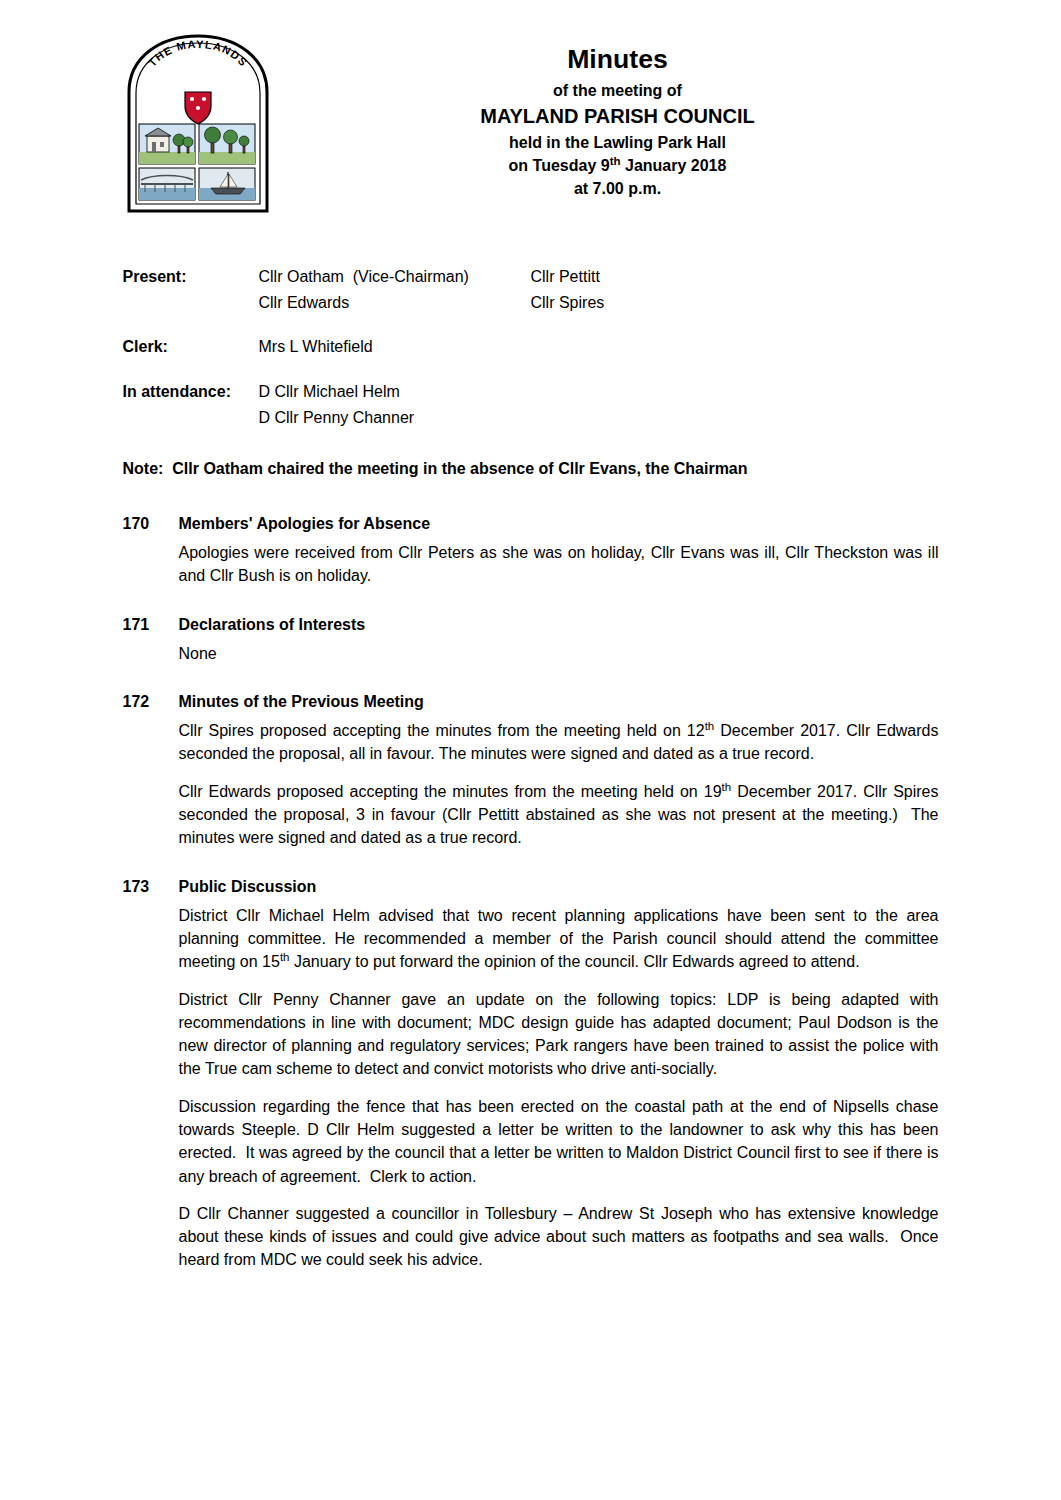THE MAYLANDS
Minutes
of the meeting of
MAYLAND PARISH COUNCIL
held in the Lawling Park Hall
on Tuesday 9th January 2018
at 7.00 p.m.
| Present: | Cllr Oatham (Vice-Chairman) | Cllr Pettitt |
| | Cllr Edwards | Cllr Spires |
| Clerk: | Mrs L Whitefield |
| In attendance: | D Cllr Michael Helm |
| | D Cllr Penny Channer |
Note: Cllr Oatham chaired the meeting in the absence of Cllr Evans, the Chairman
170
Members' Apologies for Absence
Apologies were received from Cllr Peters as she was on holiday, Cllr Evans was ill, Cllr Theckston was ill and Cllr Bush is on holiday.
171
Declarations of Interests
None
172
Minutes of the Previous Meeting
Cllr Spires proposed accepting the minutes from the meeting held on 12th December 2017. Cllr Edwards seconded the proposal, all in favour. The minutes were signed and dated as a true record.
Cllr Edwards proposed accepting the minutes from the meeting held on 19th December 2017. Cllr Spires seconded the proposal, 3 in favour (Cllr Pettitt abstained as she was not present at the meeting.) The minutes were signed and dated as a true record.
173
Public Discussion
District Cllr Michael Helm advised that two recent planning applications have been sent to the area planning committee. He recommended a member of the Parish council should attend the committee meeting on 15th January to put forward the opinion of the council. Cllr Edwards agreed to attend.
District Cllr Penny Channer gave an update on the following topics: LDP is being adapted with recommendations in line with document; MDC design guide has adapted document; Paul Dodson is the new director of planning and regulatory services; Park rangers have been trained to assist the police with the True cam scheme to detect and convict motorists who drive anti-socially.
Discussion regarding the fence that has been erected on the coastal path at the end of Nipsells chase towards Steeple. D Cllr Helm suggested a letter be written to the landowner to ask why this has been erected. It was agreed by the council that a letter be written to Maldon District Council first to see if there is any breach of agreement. Clerk to action.
D Cllr Channer suggested a councillor in Tollesbury – Andrew St Joseph who has extensive knowledge about these kinds of issues and could give advice about such matters as footpaths and sea walls. Once heard from MDC we could seek his advice.